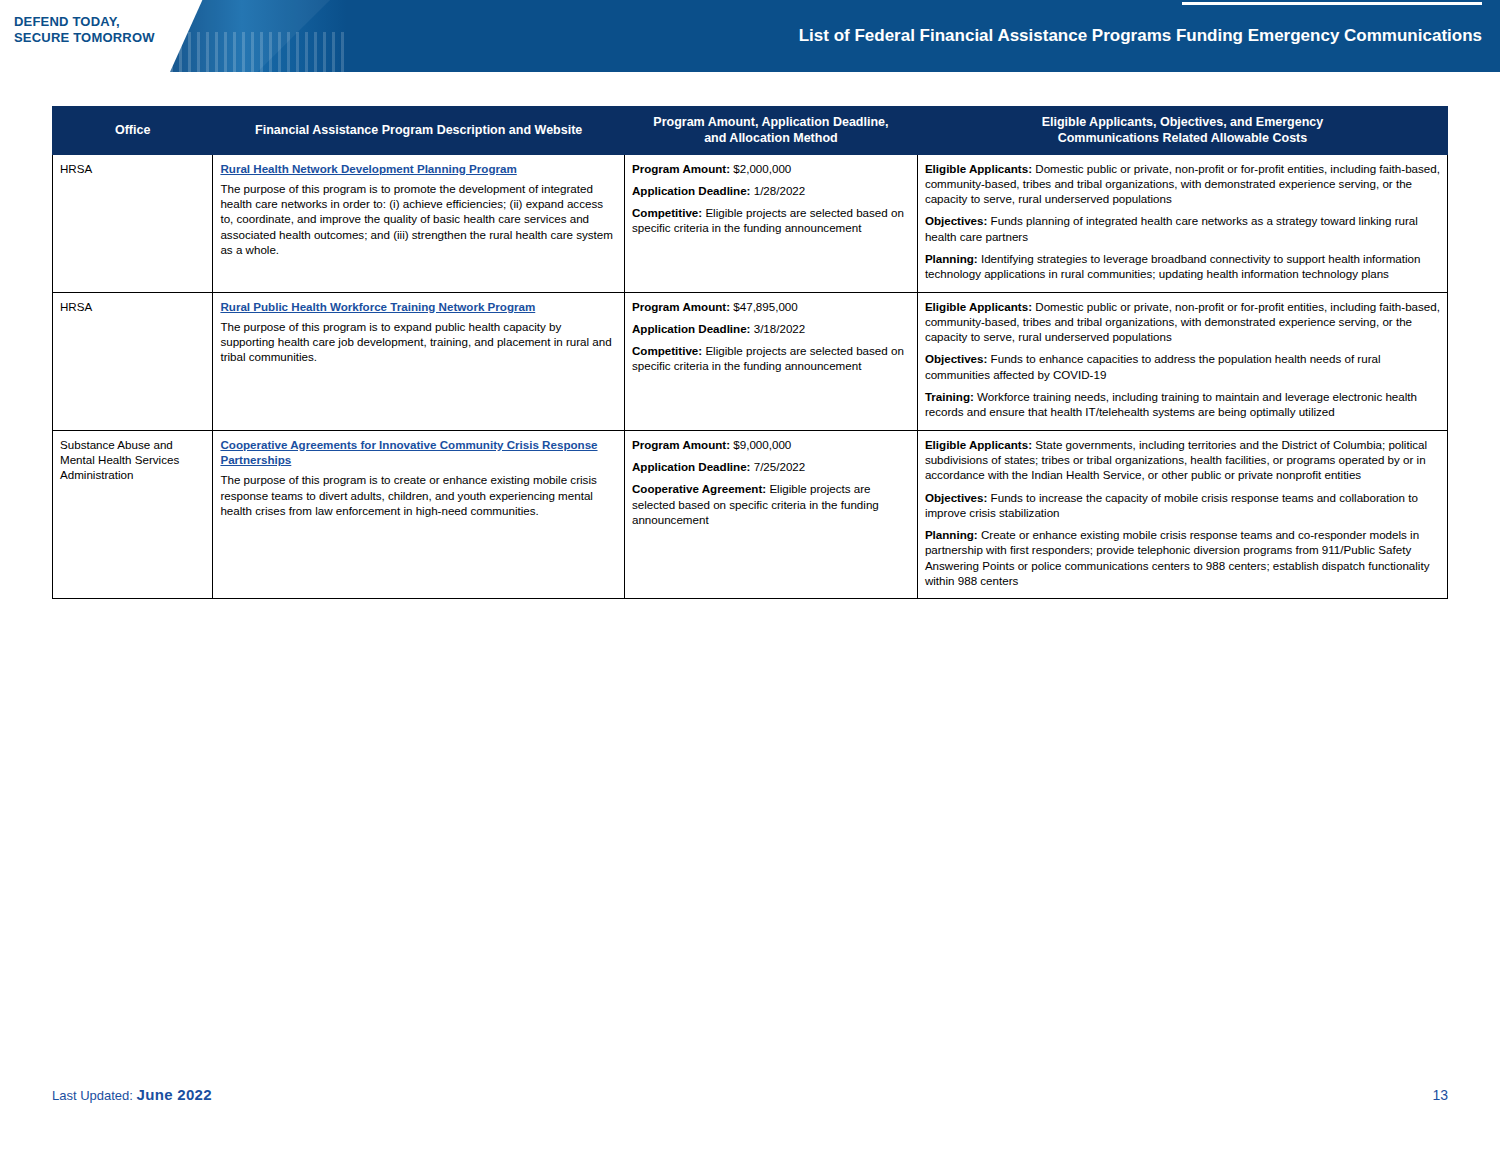DEFEND TODAY,
SECURE TOMORROW
List of Federal Financial Assistance Programs Funding Emergency Communications
| Office | Financial Assistance Program Description and Website | Program Amount, Application Deadline, and Allocation Method | Eligible Applicants, Objectives, and Emergency Communications Related Allowable Costs |
| --- | --- | --- | --- |
| HRSA | Rural Health Network Development Planning Program The purpose of this program is to promote the development of integrated health care networks in order to: (i) achieve efficiencies; (ii) expand access to, coordinate, and improve the quality of basic health care services and associated health outcomes; and (iii) strengthen the rural health care system as a whole. | Program Amount: $2,000,000 Application Deadline: 1/28/2022 Competitive: Eligible projects are selected based on specific criteria in the funding announcement | Eligible Applicants: Domestic public or private, non-profit or for-profit entities, including faith-based, community-based, tribes and tribal organizations, with demonstrated experience serving, or the capacity to serve, rural underserved populations Objectives: Funds planning of integrated health care networks as a strategy toward linking rural health care partners Planning: Identifying strategies to leverage broadband connectivity to support health information technology applications in rural communities; updating health information technology plans |
| HRSA | Rural Public Health Workforce Training Network Program The purpose of this program is to expand public health capacity by supporting health care job development, training, and placement in rural and tribal communities. | Program Amount: $47,895,000 Application Deadline: 3/18/2022 Competitive: Eligible projects are selected based on specific criteria in the funding announcement | Eligible Applicants: Domestic public or private, non-profit or for-profit entities, including faith-based, community-based, tribes and tribal organizations, with demonstrated experience serving, or the capacity to serve, rural underserved populations Objectives: Funds to enhance capacities to address the population health needs of rural communities affected by COVID-19 Training: Workforce training needs, including training to maintain and leverage electronic health records and ensure that health IT/telehealth systems are being optimally utilized |
| Substance Abuse and Mental Health Services Administration | Cooperative Agreements for Innovative Community Crisis Response Partnerships The purpose of this program is to create or enhance existing mobile crisis response teams to divert adults, children, and youth experiencing mental health crises from law enforcement in high-need communities. | Program Amount: $9,000,000 Application Deadline: 7/25/2022 Cooperative Agreement: Eligible projects are selected based on specific criteria in the funding announcement | Eligible Applicants: State governments, including territories and the District of Columbia; political subdivisions of states; tribes or tribal organizations, health facilities, or programs operated by or in accordance with the Indian Health Service, or other public or private nonprofit entities Objectives: Funds to increase the capacity of mobile crisis response teams and collaboration to improve crisis stabilization Planning: Create or enhance existing mobile crisis response teams and co-responder models in partnership with first responders; provide telephonic diversion programs from 911/Public Safety Answering Points or police communications centers to 988 centers; establish dispatch functionality within 988 centers |
Last Updated: June 2022
13